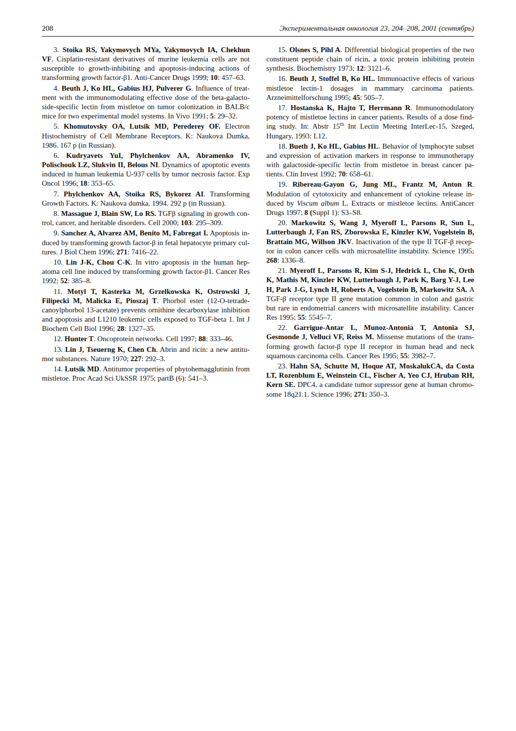208 Экспериментальная онкология 23, 204–208, 2001 (сентябрь)
3. Stoika RS, Yakymovych MYa, Yakymovych IA, Chekhun VF. Cisplatin-resistant derivatives of murine leukemia cells are not susceptible to growth-inhibiting and apoptosis-inducing actions of transforming growth factor-β1. Anti-Cancer Drugs 1999; 10: 457–63.
4. Beuth J, Ko HL, Gabius HJ, Pulverer G. Influence of treatment with the immunomodulating effective dose of the beta-galactoside-specific lectin from mistletoe on tumor colonization in BALB/c mice for two experimental model systems. In Vivo 1991; 5: 29–32.
5. Khomutovsky OA, Lutsik MD, Perederey OF. Electron Histochemistry of Cell Membrane Receptors. K: Naukova Dumka, 1986. 167 p (in Russian).
6. Kudryavets YuI, Phylchenkov AA, Abramenko IV, Polischouk LZ, Slukvin II, Belous NI. Dynamics of apoptotic events induced in human leukemia U-937 cells by tumor necrosis factor. Exp Oncol 1996; 18: 353–65.
7. Phylchenkov AA, Stoika RS, Bykorez AI. Transforming Growth Factors. K: Naukova dumka, 1994. 292 p (in Russian).
8. Massague J, Blain SW, Lo RS. TGFβ signaling in growth control, cancer, and heritable disorders. Cell 2000; 103: 295–309.
9. Sanchez A, Alvarez AM, Benito M, Fabregat I. Apoptosis induced by transforming growth factor-β in fetal hepatocyte primary cultures. J Biol Chem 1996; 271: 7416–22.
10. Lin J-K, Chou C-K. In vitro apoptosis in the human hepatoma cell line induced by transforming growth factor-β1. Cancer Res 1992; 52: 385–8.
11. Motyl T, Kasterka M, Grzelkowska K, Ostrowski J, Filipecki M, Malicka E, Pioszaj T. Phorbol ester (12-O-tetradecanoylphorbol 13-acetate) prevents ornithine decarboxylase inhibition and apoptosis and L1210 leukemic cells exposed to TGF-beta 1. Int J Biochem Cell Biol 1996; 28: 1327–35.
12. Hunter T. Oncoprotein networks. Cell 1997; 88: 333–46.
13. Lin J, Tseuerng K, Chen Ch. Abrin and ricin: a new antitumor substances. Nature 1970; 227: 292–3.
14. Lutsik MD. Antitumor properties of phytohemagglutinin from mistletoe. Proc Acad Sci UkSSR 1975; partB (6): 541–3.
15. Olsnes S, Pihl A. Differential biological properties of the two constituent peptide chain of ricin, a toxic protein inhibiting protein synthesis. Biochemistry 1973; 12: 3121–6.
16. Beuth J, Stoffel B, Ko HL. Immunoactive effects of various mistletoe lectin-1 dosages in mammary carcinoma patients. Arzneimittelforschung 1995; 45: 505–7.
17. Hostanska K, Hajto T, Herrmann R. Immunomodulatory potency of mistletoe lectins in cancer patients. Results of a dose finding study. In: Abstr 15th Int Lectin Meeting InterLec-15, Szeged, Hungary, 1993: L12.
18. Bueth J, Ko HL, Gabius HL. Behavior of lymphocyte subset and expression of activation markers in response to immunotherapy with galactoside-specific lectin from mistletoe in breast cancer patients. Clin Invest 1992; 70: 658–61.
19. Ribereau-Gayon G, Jung ML, Frantz M, Anton R. Modulation of cytotoxicity and enhancement of cytokine release induced by Viscum album L. Extracts or mistletoe lectins. AntiCancer Drugs 1997; 8 (Suppl 1): S3–S8.
20. Markowitz S, Wang J, Myeroff L, Parsons R, Sun L, Lutterbaugh J, Fan RS, Zborowska E, Kinzler KW, Vogelstein B, Brattain MG, Willson JKV. Inactivation of the type II TGF-β receptor in colon cancer cells with microsatellite instability. Science 1995; 268: 1336–8.
21. Myeroff L, Parsons R, Kim S-J, Hedrick L, Cho K, Orth K, Mathis M, Kinzler KW, Lutterbaugh J, Park K, Barg Y-J, Lee H, Park J-G, Lynch H, Roberts A, Vogelstein B, Markowitz SA. A TGF-β receptor type II gene mutation common in colon and gastric but rare in endometrial cancers with microsatellite instability. Cancer Res 1995; 55: 5545–7.
22. Garrigue-Antar L, Munoz-Antonia T, Antonia SJ, Gesmonde J, Velluci VF, Reiss M. Missense mutations of the transforming growth factor-β type II receptor in human head and neck squamous carcinoma cells. Cancer Res 1995; 55: 3982–7.
23. Hahn SA, Schutte M, Hoque AT, MoskalukCA, da Costa LT, Rozenblum E, Weinstein CL, Fischer A, Yeo CJ, Hruban RH, Kern SE. DPC4, a candidate tumor supressor gene at human chromosome 18q21.1. Science 1996; 271: 350–3.